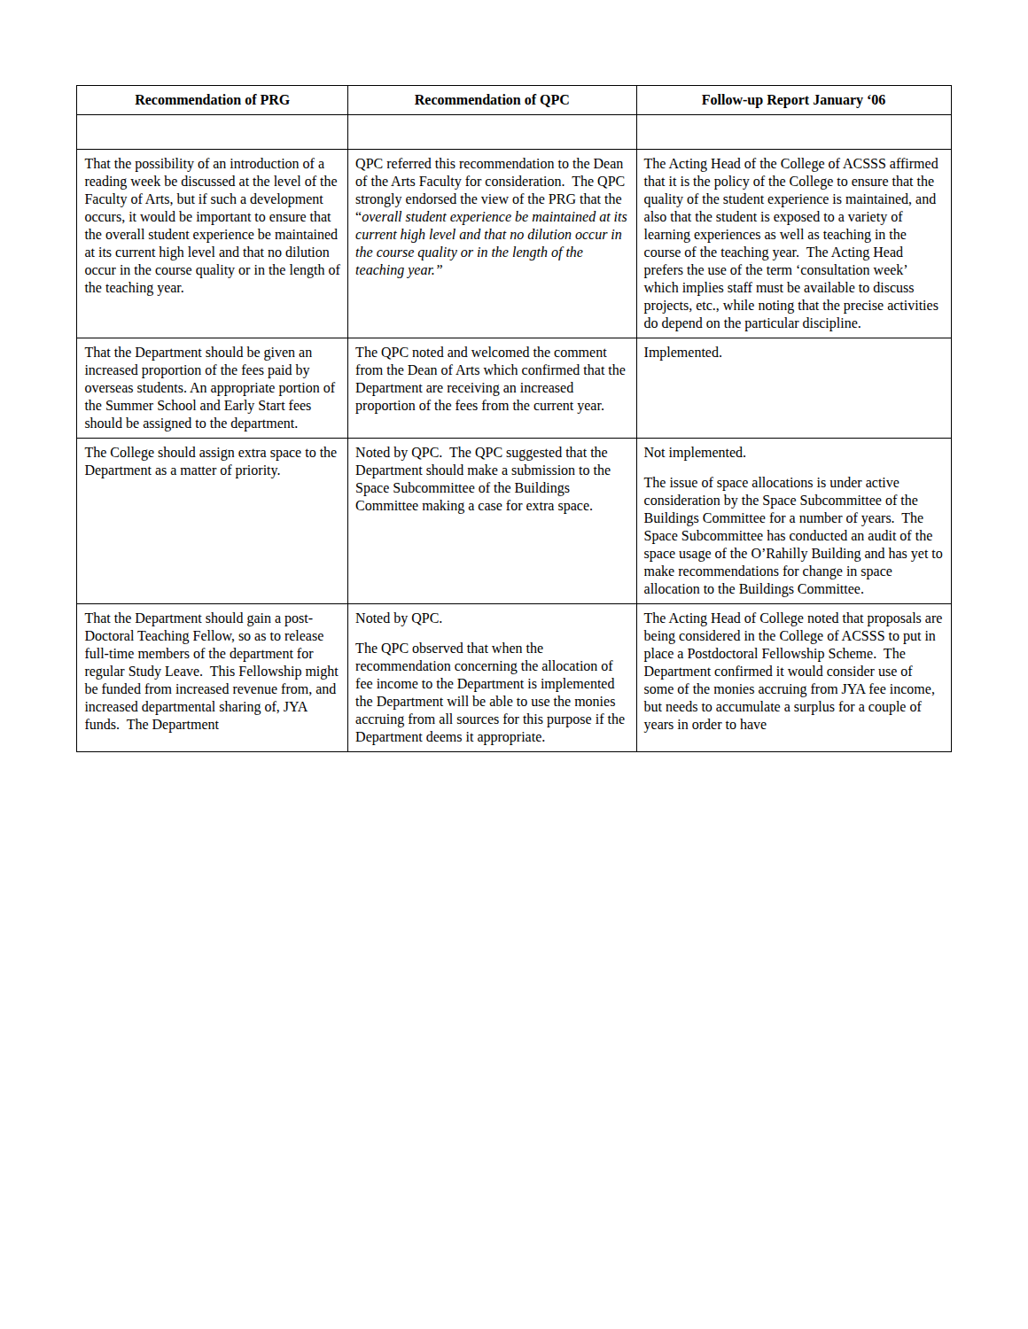| Recommendation of PRG | Recommendation of QPC | Follow-up Report January ‘06 |
| --- | --- | --- |
| That the possibility of an introduction of a reading week be discussed at the level of the Faculty of Arts, but if such a development occurs, it would be important to ensure that the overall student experience be maintained at its current high level and that no dilution occur in the course quality or in the length of the teaching year. | QPC referred this recommendation to the Dean of the Arts Faculty for consideration. The QPC strongly endorsed the view of the PRG that the “ overall student experience be maintained at its current high level and that no dilution occur in the course quality or in the length of the teaching year.” | The Acting Head of the College of ACSSS affirmed that it is the policy of the College to ensure that the quality of the student experience is maintained, and also that the student is exposed to a variety of learning experiences as well as teaching in the course of the teaching year. The Acting Head prefers the use of the term ‘consultation week’ which implies staff must be available to discuss projects, etc., while noting that the precise activities do depend on the particular discipline. |
| That the Department should be given an increased proportion of the fees paid by overseas students. An appropriate portion of the Summer School and Early Start fees should be assigned to the department. | The QPC noted and welcomed the comment from the Dean of Arts which confirmed that the Department are receiving an increased proportion of the fees from the current year. | Implemented. |
| The College should assign extra space to the Department as a matter of priority. | Noted by QPC. The QPC suggested that the Department should make a submission to the Space Subcommittee of the Buildings Committee making a case for extra space. | Not implemented. The issue of space allocations is under active consideration by the Space Subcommittee of the Buildings Committee for a number of years. The Space Subcommittee has conducted an audit of the space usage of the O’Rahilly Building and has yet to make recommendations for change in space allocation to the Buildings Committee. |
| That the Department should gain a post-Doctoral Teaching Fellow, so as to release full-time members of the department for regular Study Leave. This Fellowship might be funded from increased revenue from, and increased departmental sharing of, JYA funds. The Department | Noted by QPC. The QPC observed that when the recommendation concerning the allocation of fee income to the Department is implemented the Department will be able to use the monies accruing from all sources for this purpose if the Department deems it appropriate. | The Acting Head of College noted that proposals are being considered in the College of ACSSS to put in place a Postdoctoral Fellowship Scheme. The Department confirmed it would consider use of some of the monies accruing from JYA fee income, but needs to accumulate a surplus for a couple of years in order to have |